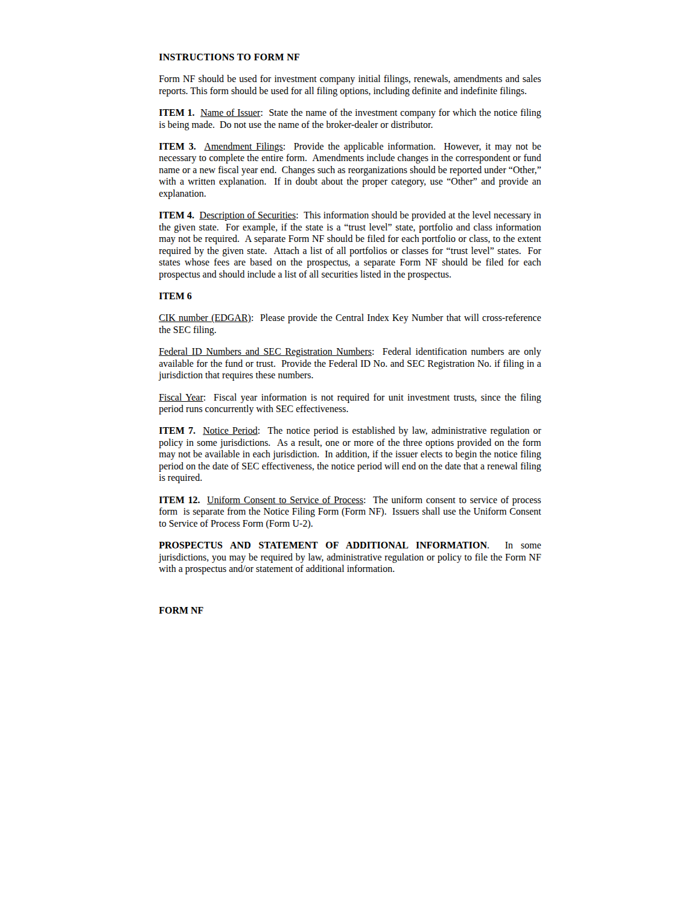INSTRUCTIONS TO FORM NF
Form NF should be used for investment company initial filings, renewals, amendments and sales reports. This form should be used for all filing options, including definite and indefinite filings.
ITEM 1. Name of Issuer: State the name of the investment company for which the notice filing is being made. Do not use the name of the broker-dealer or distributor.
ITEM 3. Amendment Filings: Provide the applicable information. However, it may not be necessary to complete the entire form. Amendments include changes in the correspondent or fund name or a new fiscal year end. Changes such as reorganizations should be reported under “Other,” with a written explanation. If in doubt about the proper category, use “Other” and provide an explanation.
ITEM 4. Description of Securities: This information should be provided at the level necessary in the given state. For example, if the state is a “trust level” state, portfolio and class information may not be required. A separate Form NF should be filed for each portfolio or class, to the extent required by the given state. Attach a list of all portfolios or classes for “trust level” states. For states whose fees are based on the prospectus, a separate Form NF should be filed for each prospectus and should include a list of all securities listed in the prospectus.
ITEM 6
CIK number (EDGAR): Please provide the Central Index Key Number that will cross-reference the SEC filing.
Federal ID Numbers and SEC Registration Numbers: Federal identification numbers are only available for the fund or trust. Provide the Federal ID No. and SEC Registration No. if filing in a jurisdiction that requires these numbers.
Fiscal Year: Fiscal year information is not required for unit investment trusts, since the filing period runs concurrently with SEC effectiveness.
ITEM 7. Notice Period: The notice period is established by law, administrative regulation or policy in some jurisdictions. As a result, one or more of the three options provided on the form may not be available in each jurisdiction. In addition, if the issuer elects to begin the notice filing period on the date of SEC effectiveness, the notice period will end on the date that a renewal filing is required.
ITEM 12. Uniform Consent to Service of Process: The uniform consent to service of process form is separate from the Notice Filing Form (Form NF). Issuers shall use the Uniform Consent to Service of Process Form (Form U-2).
PROSPECTUS AND STATEMENT OF ADDITIONAL INFORMATION. In some jurisdictions, you may be required by law, administrative regulation or policy to file the Form NF with a prospectus and/or statement of additional information.
FORM NF